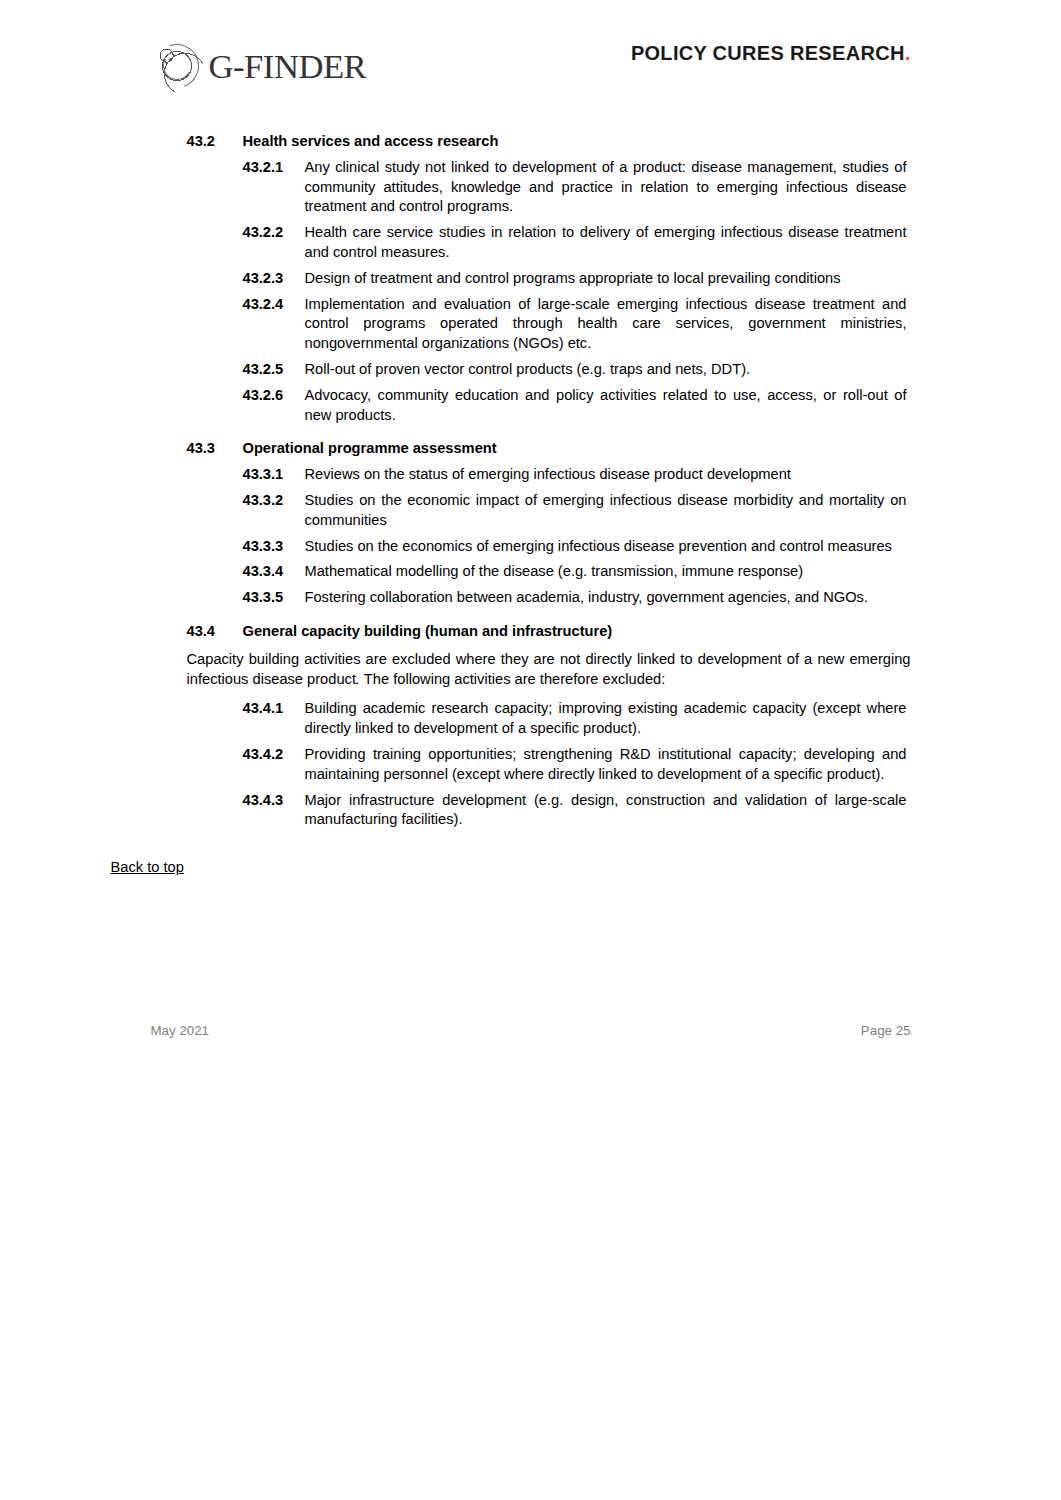G-FINDER
POLICY CURES RESEARCH.
43.2
Health services and access research
43.2.1
Any clinical study not linked to development of a product: disease management, studies of community attitudes, knowledge and practice in relation to emerging infectious disease treatment and control programs.
43.2.2
Health care service studies in relation to delivery of emerging infectious disease treatment and control measures.
43.2.3
Design of treatment and control programs appropriate to local prevailing conditions
43.2.4
Implementation and evaluation of large-scale emerging infectious disease treatment and control programs operated through health care services, government ministries, nongovernmental organizations (NGOs) etc.
43.2.5
Roll-out of proven vector control products (e.g. traps and nets, DDT).
43.2.6
Advocacy, community education and policy activities related to use, access, or roll-out of new products.
43.3
Operational programme assessment
43.3.1
Reviews on the status of emerging infectious disease product development
43.3.2
Studies on the economic impact of emerging infectious disease morbidity and mortality on communities
43.3.3
Studies on the economics of emerging infectious disease prevention and control measures
43.3.4
Mathematical modelling of the disease (e.g. transmission, immune response)
43.3.5
Fostering collaboration between academia, industry, government agencies, and NGOs.
43.4
General capacity building (human and infrastructure)
Capacity building activities are excluded where they are not directly linked to development of a new emerging infectious disease product. The following activities are therefore excluded:
43.4.1
Building academic research capacity; improving existing academic capacity (except where directly linked to development of a specific product).
43.4.2
Providing training opportunities; strengthening R&D institutional capacity; developing and maintaining personnel (except where directly linked to development of a specific product).
43.4.3
Major infrastructure development (e.g. design, construction and validation of large-scale manufacturing facilities).
Back to top
May 2021
Page 25